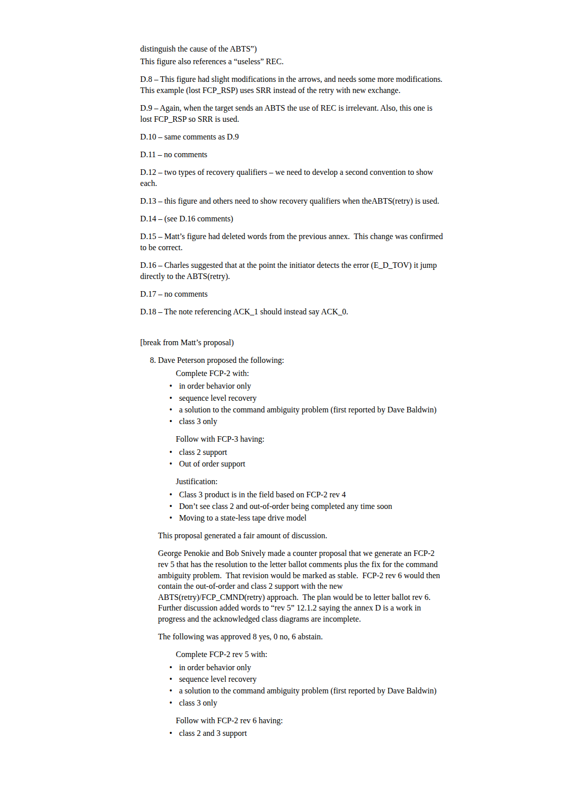distinguish the cause of the ABTS”)
This figure also references a “useless” REC.
D.8 – This figure had slight modifications in the arrows, and needs some more modifications. This example (lost FCP_RSP) uses SRR instead of the retry with new exchange.
D.9 – Again, when the target sends an ABTS the use of REC is irrelevant. Also, this one is lost FCP_RSP so SRR is used.
D.10 – same comments as D.9
D.11 – no comments
D.12 – two types of recovery qualifiers – we need to develop a second convention to show each.
D.13 – this figure and others need to show recovery qualifiers when theABTS(retry) is used.
D.14 – (see D.16 comments)
D.15 – Matt’s figure had deleted words from the previous annex. This change was confirmed to be correct.
D.16 – Charles suggested that at the point the initiator detects the error (E_D_TOV) it jump directly to the ABTS(retry).
D.17 – no comments
D.18 – The note referencing ACK_1 should instead say ACK_0.
[break from Matt’s proposal)
Dave Peterson proposed the following:
Complete FCP-2 with:
in order behavior only
sequence level recovery
a solution to the command ambiguity problem (first reported by Dave Baldwin)
class 3 only
Follow with FCP-3 having:
class 2 support
Out of order support
Justification:
Class 3 product is in the field based on FCP-2 rev 4
Don’t see class 2 and out-of-order being completed any time soon
Moving to a state-less tape drive model
This proposal generated a fair amount of discussion.
George Penokie and Bob Snively made a counter proposal that we generate an FCP-2 rev 5 that has the resolution to the letter ballot comments plus the fix for the command ambiguity problem. That revision would be marked as stable. FCP-2 rev 6 would then contain the out-of-order and class 2 support with the new ABTS(retry)/FCP_CMND(retry) approach. The plan would be to letter ballot rev 6. Further discussion added words to “rev 5” 12.1.2 saying the annex D is a work in progress and the acknowledged class diagrams are incomplete.
The following was approved 8 yes, 0 no, 6 abstain.
Complete FCP-2 rev 5 with:
in order behavior only
sequence level recovery
a solution to the command ambiguity problem (first reported by Dave Baldwin)
class 3 only
Follow with FCP-2 rev 6 having:
class 2 and 3 support